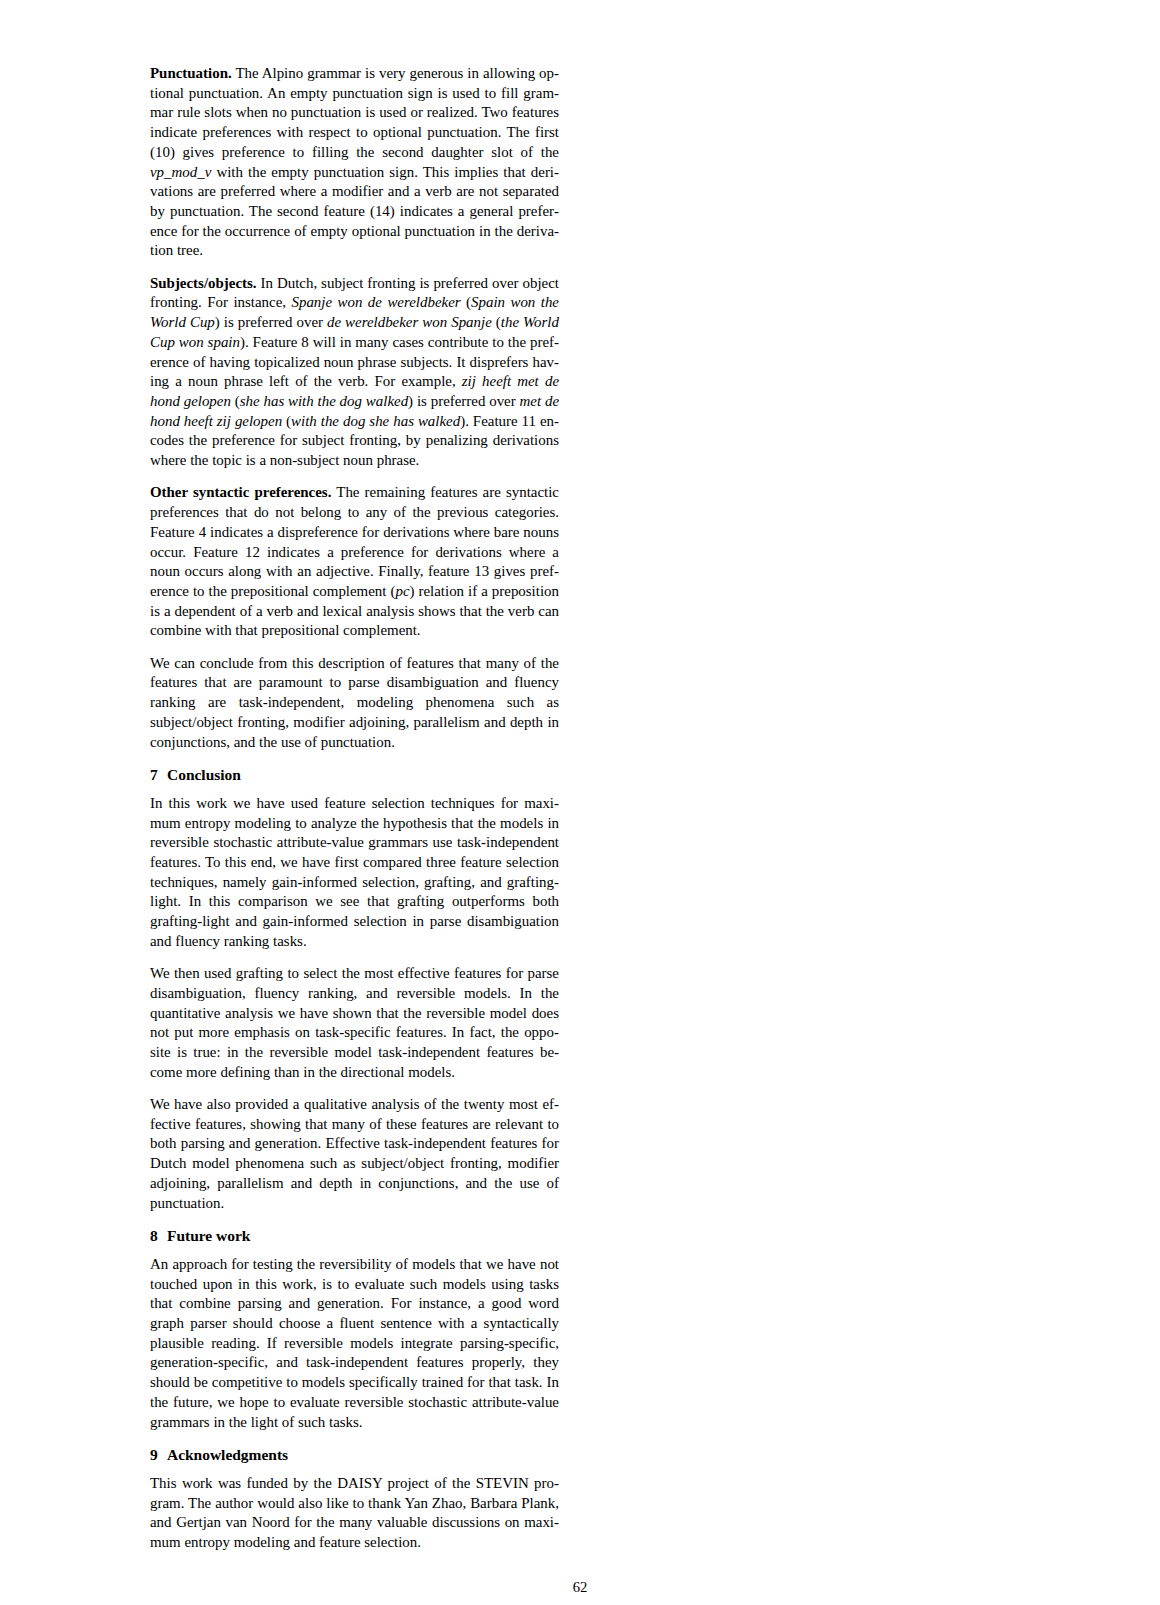Punctuation. The Alpino grammar is very generous in allowing optional punctuation. An empty punctuation sign is used to fill grammar rule slots when no punctuation is used or realized. Two features indicate preferences with respect to optional punctuation. The first (10) gives preference to filling the second daughter slot of the vp_mod_v with the empty punctuation sign. This implies that derivations are preferred where a modifier and a verb are not separated by punctuation. The second feature (14) indicates a general preference for the occurrence of empty optional punctuation in the derivation tree.
Subjects/objects. In Dutch, subject fronting is preferred over object fronting. For instance, Spanje won de wereldbeker (Spain won the World Cup) is preferred over de wereldbeker won Spanje (the World Cup won spain). Feature 8 will in many cases contribute to the preference of having topicalized noun phrase subjects. It disprefers having a noun phrase left of the verb. For example, zij heeft met de hond gelopen (she has with the dog walked) is preferred over met de hond heeft zij gelopen (with the dog she has walked). Feature 11 encodes the preference for subject fronting, by penalizing derivations where the topic is a non-subject noun phrase.
Other syntactic preferences. The remaining features are syntactic preferences that do not belong to any of the previous categories. Feature 4 indicates a dispreference for derivations where bare nouns occur. Feature 12 indicates a preference for derivations where a noun occurs along with an adjective. Finally, feature 13 gives preference to the prepositional complement (pc) relation if a preposition is a dependent of a verb and lexical analysis shows that the verb can combine with that prepositional complement.
We can conclude from this description of features that many of the features that are paramount to parse disambiguation and fluency ranking are task-independent, modeling phenomena such as subject/object fronting, modifier adjoining, parallelism and depth in conjunctions, and the use of punctuation.
7 Conclusion
In this work we have used feature selection techniques for maximum entropy modeling to analyze the hypothesis that the models in reversible stochastic attribute-value grammars use task-independent features. To this end, we have first compared three feature selection techniques, namely gain-informed selection, grafting, and grafting-light. In this comparison we see that grafting outperforms both grafting-light and gain-informed selection in parse disambiguation and fluency ranking tasks.
We then used grafting to select the most effective features for parse disambiguation, fluency ranking, and reversible models. In the quantitative analysis we have shown that the reversible model does not put more emphasis on task-specific features. In fact, the opposite is true: in the reversible model task-independent features become more defining than in the directional models.
We have also provided a qualitative analysis of the twenty most effective features, showing that many of these features are relevant to both parsing and generation. Effective task-independent features for Dutch model phenomena such as subject/object fronting, modifier adjoining, parallelism and depth in conjunctions, and the use of punctuation.
8 Future work
An approach for testing the reversibility of models that we have not touched upon in this work, is to evaluate such models using tasks that combine parsing and generation. For instance, a good word graph parser should choose a fluent sentence with a syntactically plausible reading. If reversible models integrate parsing-specific, generation-specific, and task-independent features properly, they should be competitive to models specifically trained for that task. In the future, we hope to evaluate reversible stochastic attribute-value grammars in the light of such tasks.
9 Acknowledgments
This work was funded by the DAISY project of the STEVIN program. The author would also like to thank Yan Zhao, Barbara Plank, and Gertjan van Noord for the many valuable discussions on maximum entropy modeling and feature selection.
62